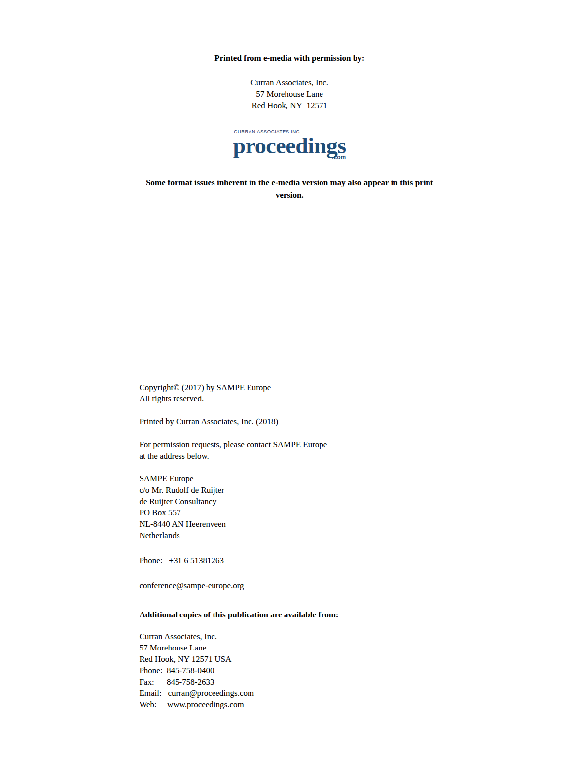Printed from e-media with permission by:
Curran Associates, Inc.
57 Morehouse Lane
Red Hook, NY 12571
CURRAN ASSOCIATES INC.
proceedings.com
Some format issues inherent in the e-media version may also appear in this print version.
Copyright© (2017) by SAMPE Europe
All rights reserved.
Printed by Curran Associates, Inc. (2018)
For permission requests, please contact SAMPE Europe
at the address below.
SAMPE Europe
c/o Mr. Rudolf de Ruijter
de Ruijter Consultancy
PO Box 557
NL-8440 AN Heerenveen
Netherlands
Phone: +31 6 51381263
conference@sampe-europe.org
Additional copies of this publication are available from:
Curran Associates, Inc.
57 Morehouse Lane
Red Hook, NY 12571 USA
Phone: 845-758-0400
Fax: 845-758-2633
Email: curran@proceedings.com
Web: www.proceedings.com